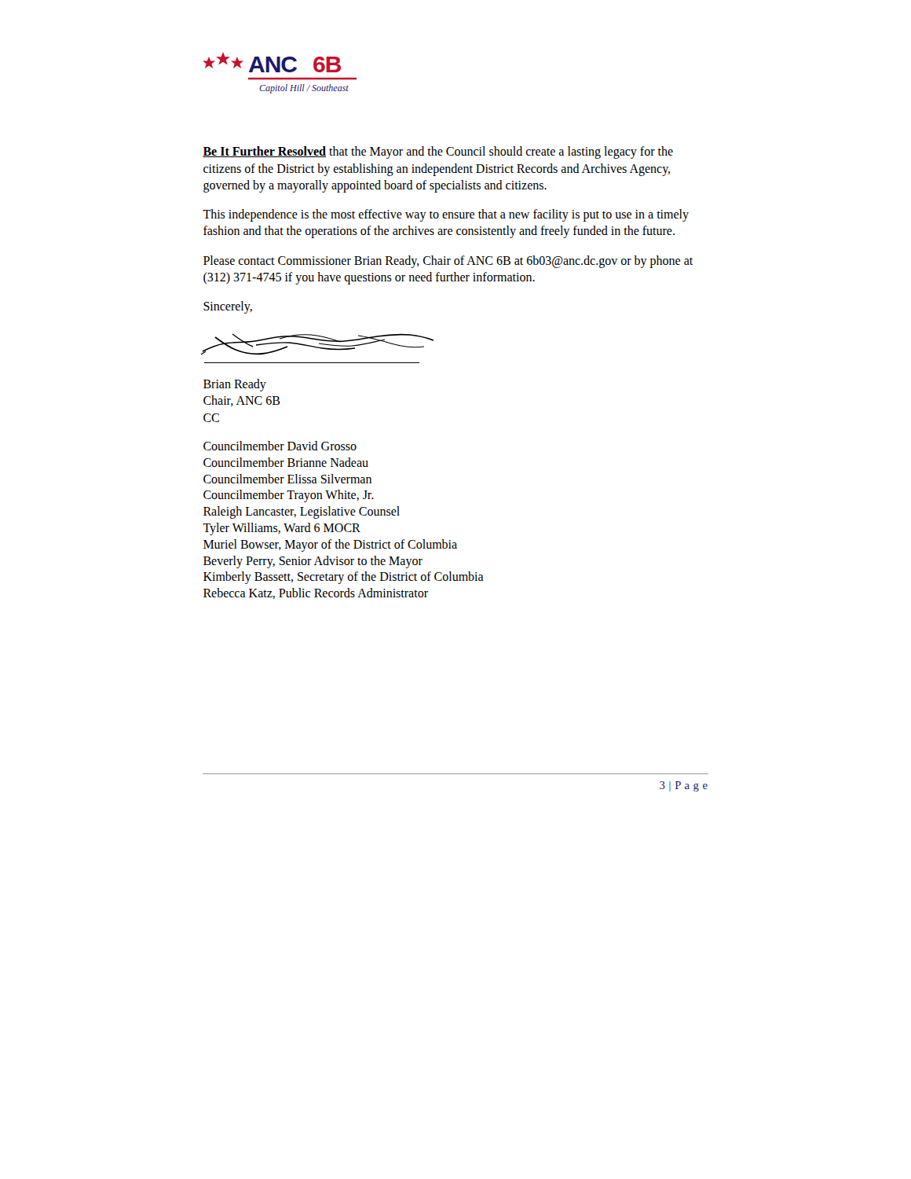ANC 6B Capitol Hill / Southeast
Be It Further Resolved that the Mayor and the Council should create a lasting legacy for the citizens of the District by establishing an independent District Records and Archives Agency, governed by a mayorally appointed board of specialists and citizens.
This independence is the most effective way to ensure that a new facility is put to use in a timely fashion and that the operations of the archives are consistently and freely funded in the future.
Please contact Commissioner Brian Ready, Chair of ANC 6B at 6b03@anc.dc.gov or by phone at (312) 371-4745 if you have questions or need further information.
Sincerely,
Brian Ready
Chair, ANC 6B
CC
Councilmember David Grosso
Councilmember Brianne Nadeau
Councilmember Elissa Silverman
Councilmember Trayon White, Jr.
Raleigh Lancaster, Legislative Counsel
Tyler Williams, Ward 6 MOCR
Muriel Bowser, Mayor of the District of Columbia
Beverly Perry, Senior Advisor to the Mayor
Kimberly Bassett, Secretary of the District of Columbia
Rebecca Katz, Public Records Administrator
3 | P a g e